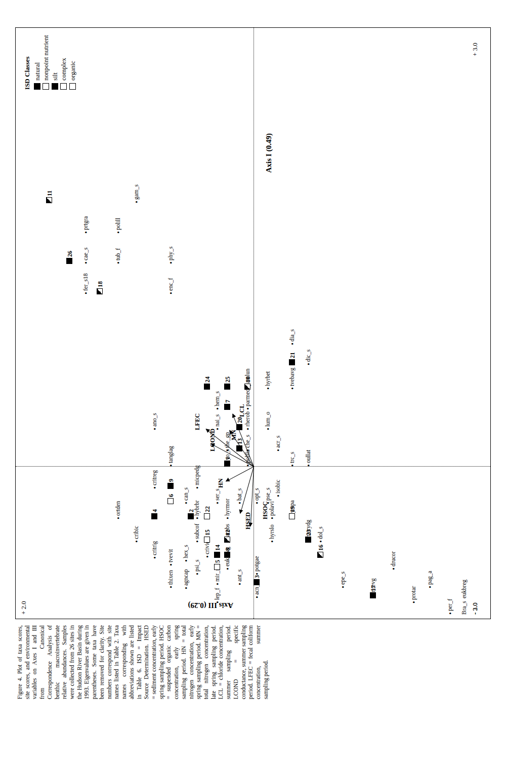Figure 4. Plot of taxa scores, site scores, and environmental variables on Axes I and III from Canonical Correspondence Analysis of benthic macroinvertebrate relative abundances. Samples were collected from 26 sites in the Hudson River Basin during 1993. Eigenvalues are given in parentheses. Some taxa have been removed for clarity. Site numbers correspond with site names listed in Table 2. Taxa names corresponding with abbreviations shown are listed in Table 6. ISD = Impact Source Determination. HSED = sediment concentration, early spring sampling period. HSOC = suspended organic carbon concentration, early spring sampling period. HN = total nitrogen concentration, early spring sampling period. MN = total nitrogen concentration, late spring sampling period. LCL = chloride concentration, summer sampling period. LCOND = specific conductance, summer sampling period. LFEC = fecal coliform concentration, summer sampling period.
Axis I (0.49)
Axis III (0.29)
- 3.0
+ 3.0
+ 2.0
- 2.0
ISD Classes
natural
nonpoint nutrient
silt
complex
organic
HSED
HSOC
HN
LCOND
LFEC
MN
LCL
ortden
cribic
critrig
thixen
tvevit
agncap
hex_s
psi_s
lep_f
mir_s
crivie
subcof
hybrbr
eukdevg
carobs
hyrmor
ant_s
ser_s
acn_s
potgae
bat_s
hyrslo
polavi
opt_s
pse_s
isobic
hyrspa
micrydg
dol_s
epe_s
crirevg
drucor
protar
pag_a
per_f
Bra_s
eukbreg
tanglag
critreg
ano_s
hyo_s
the_gp
nai_s
hem_s
polfla
che_s
rherob
parmed
pamlun
lum_o
acr_s
trc_s
oullat
hyrbet
tvebavg
dic_s
dia_s
enc_f
phy_s
tub_f
polill
gam_s
cae_s
prtgra
fer_s18
micpedg
can_s
4
6
9
15
14
5
12
8
22
2
3
19
23
16
17
1
13
20
7
25
10
24
21
18
26
11